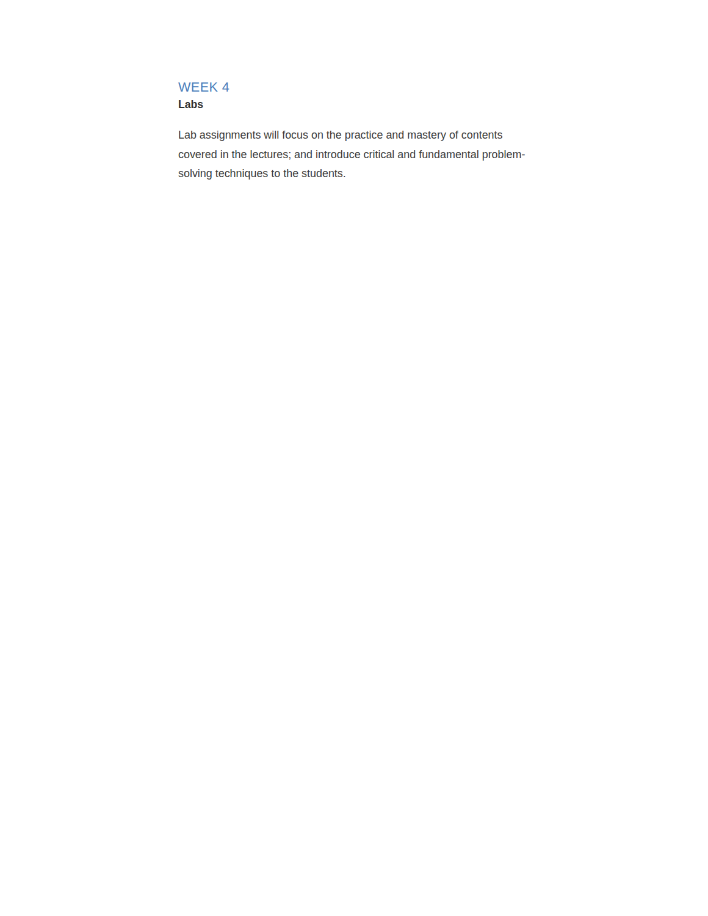WEEK 4
Labs
Lab assignments will focus on the practice and mastery of contents covered in the lectures; and introduce critical and fundamental problem-solving techniques to the students.